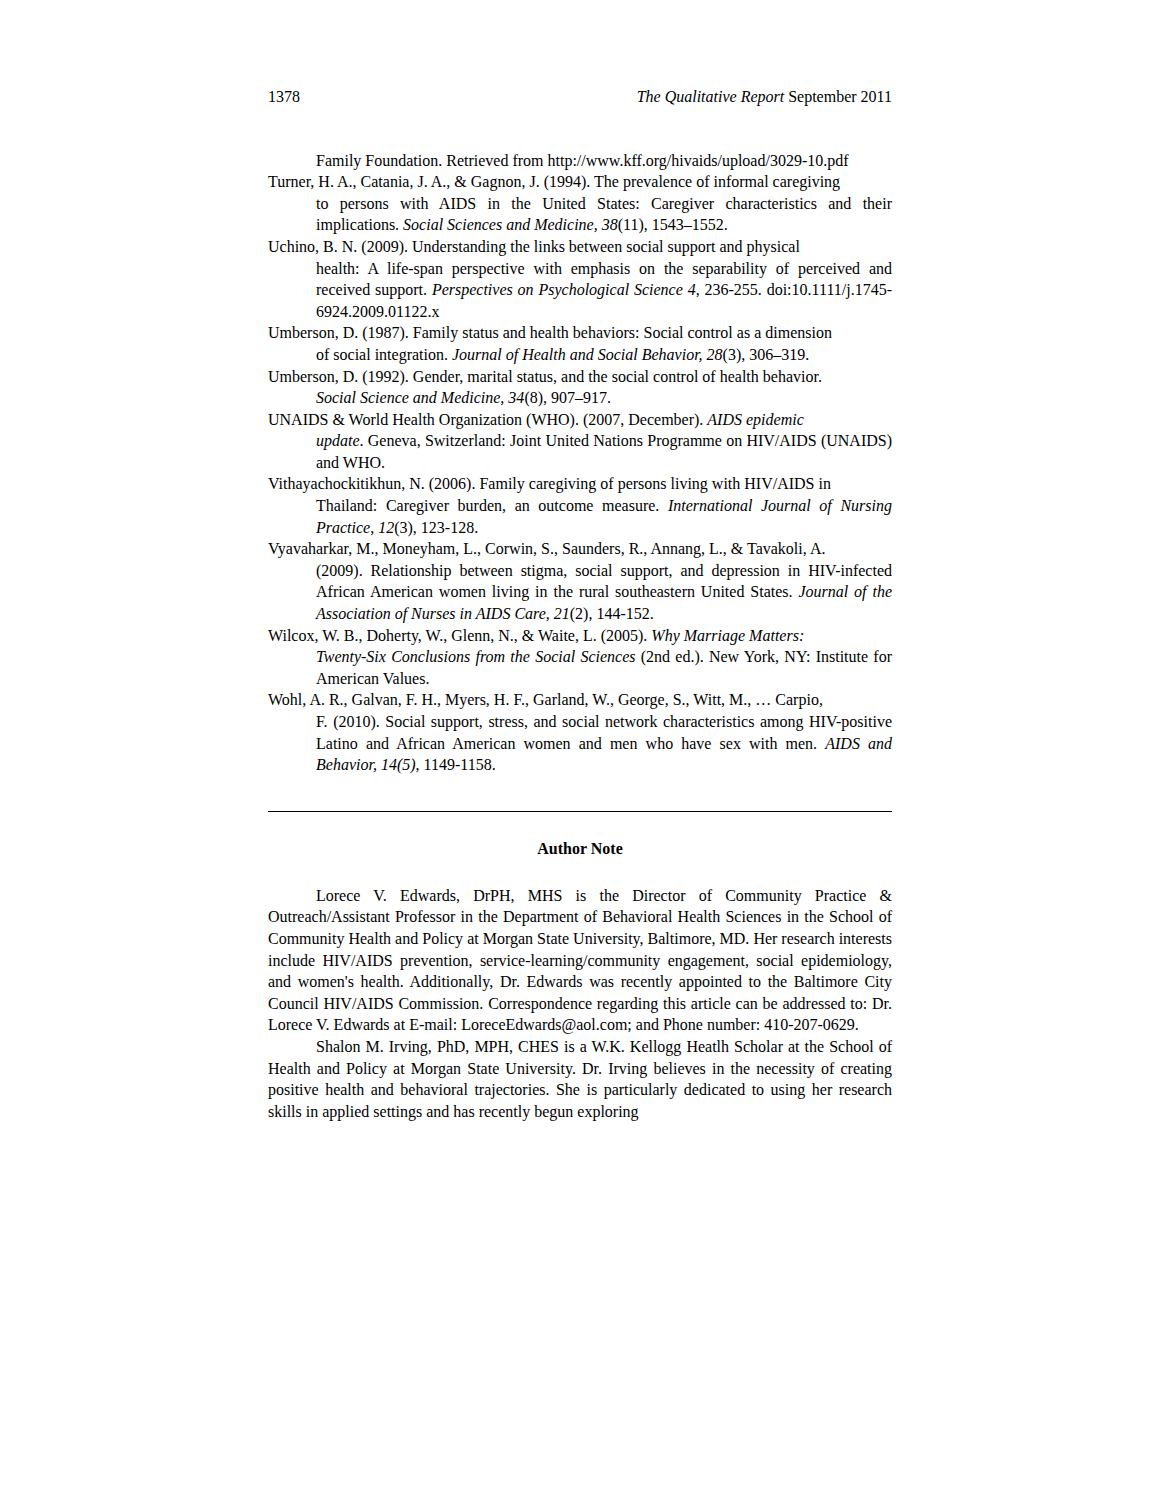1378 The Qualitative Report September 2011
Family Foundation. Retrieved from http://www.kff.org/hivaids/upload/3029-10.pdf
Turner, H. A., Catania, J. A., & Gagnon, J. (1994). The prevalence of informal caregiving to persons with AIDS in the United States: Caregiver characteristics and their implications. Social Sciences and Medicine, 38(11), 1543–1552.
Uchino, B. N. (2009). Understanding the links between social support and physical health: A life-span perspective with emphasis on the separability of perceived and received support. Perspectives on Psychological Science 4, 236-255. doi:10.1111/j.1745-6924.2009.01122.x
Umberson, D. (1987). Family status and health behaviors: Social control as a dimension of social integration. Journal of Health and Social Behavior, 28(3), 306–319.
Umberson, D. (1992). Gender, marital status, and the social control of health behavior. Social Science and Medicine, 34(8), 907–917.
UNAIDS & World Health Organization (WHO). (2007, December). AIDS epidemic update. Geneva, Switzerland: Joint United Nations Programme on HIV/AIDS (UNAIDS) and WHO.
Vithayachockitikhun, N. (2006). Family caregiving of persons living with HIV/AIDS in Thailand: Caregiver burden, an outcome measure. International Journal of Nursing Practice, 12(3), 123-128.
Vyavaharkar, M., Moneyham, L., Corwin, S., Saunders, R., Annang, L., & Tavakoli, A. (2009). Relationship between stigma, social support, and depression in HIV-infected African American women living in the rural southeastern United States. Journal of the Association of Nurses in AIDS Care, 21(2), 144-152.
Wilcox, W. B., Doherty, W., Glenn, N., & Waite, L. (2005). Why Marriage Matters: Twenty-Six Conclusions from the Social Sciences (2nd ed.). New York, NY: Institute for American Values.
Wohl, A. R., Galvan, F. H., Myers, H. F., Garland, W., George, S., Witt, M., … Carpio, F. (2010). Social support, stress, and social network characteristics among HIV-positive Latino and African American women and men who have sex with men. AIDS and Behavior, 14(5), 1149-1158.
Author Note
Lorece V. Edwards, DrPH, MHS is the Director of Community Practice & Outreach/Assistant Professor in the Department of Behavioral Health Sciences in the School of Community Health and Policy at Morgan State University, Baltimore, MD. Her research interests include HIV/AIDS prevention, service-learning/community engagement, social epidemiology, and women's health. Additionally, Dr. Edwards was recently appointed to the Baltimore City Council HIV/AIDS Commission. Correspondence regarding this article can be addressed to: Dr. Lorece V. Edwards at E-mail: LoreceEdwards@aol.com; and Phone number: 410-207-0629.
Shalon M. Irving, PhD, MPH, CHES is a W.K. Kellogg Heatlh Scholar at the School of Health and Policy at Morgan State University. Dr. Irving believes in the necessity of creating positive health and behavioral trajectories. She is particularly dedicated to using her research skills in applied settings and has recently begun exploring